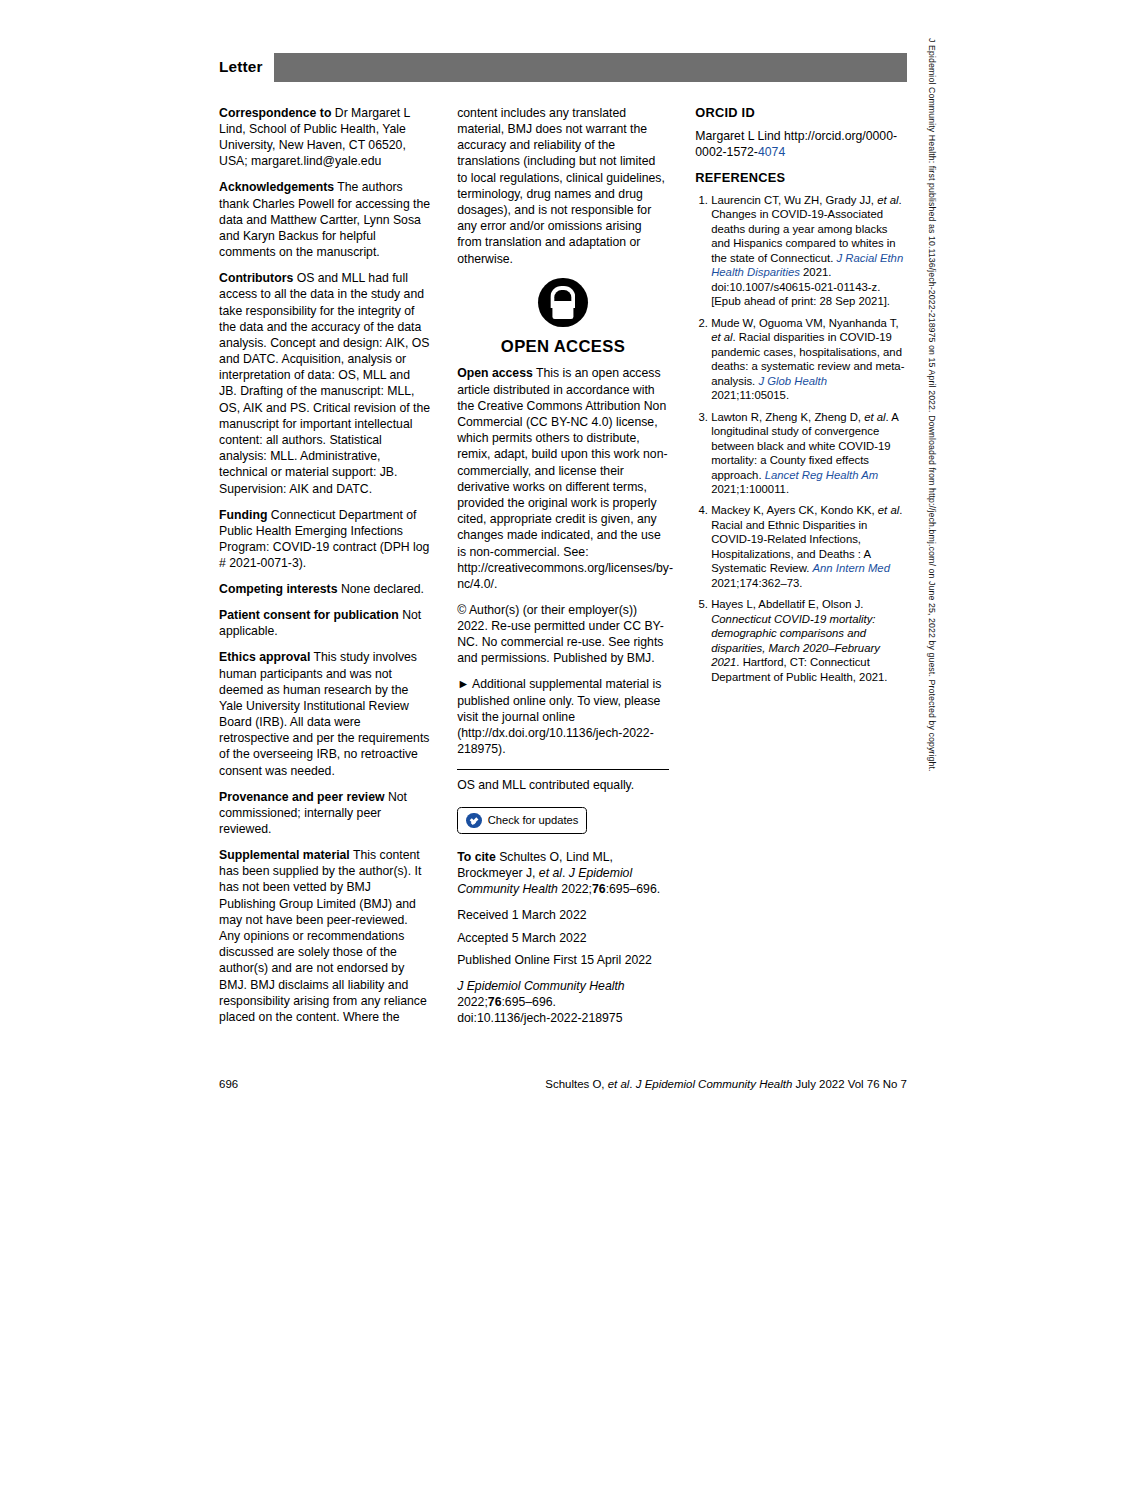J Epidemiol Community Health: first published as 10.1136/jech-2022-218975 on 15 April 2022. Downloaded from http://jech.bmj.com/ on June 25, 2022 by guest. Protected by copyright.
Letter
Correspondence to Dr Margaret L Lind, School of Public Health, Yale University, New Haven, CT 06520, USA; margaret.lind@yale.edu
Acknowledgements The authors thank Charles Powell for accessing the data and Matthew Cartter, Lynn Sosa and Karyn Backus for helpful comments on the manuscript.
Contributors OS and MLL had full access to all the data in the study and take responsibility for the integrity of the data and the accuracy of the data analysis. Concept and design: AIK, OS and DATC. Acquisition, analysis or interpretation of data: OS, MLL and JB. Drafting of the manuscript: MLL, OS, AIK and PS. Critical revision of the manuscript for important intellectual content: all authors. Statistical analysis: MLL. Administrative, technical or material support: JB. Supervision: AIK and DATC.
Funding Connecticut Department of Public Health Emerging Infections Program: COVID-19 contract (DPH log # 2021-0071-3).
Competing interests None declared.
Patient consent for publication Not applicable.
Ethics approval This study involves human participants and was not deemed as human research by the Yale University Institutional Review Board (IRB). All data were retrospective and per the requirements of the overseeing IRB, no retroactive consent was needed.
Provenance and peer review Not commissioned; internally peer reviewed.
Supplemental material This content has been supplied by the author(s). It has not been vetted by BMJ Publishing Group Limited (BMJ) and may not have been peer-reviewed. Any opinions or recommendations discussed are solely those of the author(s) and are not endorsed by BMJ. BMJ disclaims all liability and responsibility arising from any reliance placed on the content. Where the content includes any translated material, BMJ does not warrant the accuracy and reliability of the translations (including but not limited to local regulations, clinical guidelines, terminology, drug names and drug dosages), and is not responsible for any error and/or omissions arising from translation and adaptation or otherwise.
OPEN ACCESS
Open access This is an open access article distributed in accordance with the Creative Commons Attribution Non Commercial (CC BY-NC 4.0) license, which permits others to distribute, remix, adapt, build upon this work non-commercially, and license their derivative works on different terms, provided the original work is properly cited, appropriate credit is given, any changes made indicated, and the use is non-commercial. See: http://creativecommons.org/licenses/by-nc/4.0/.
© Author(s) (or their employer(s)) 2022. Re-use permitted under CC BY-NC. No commercial re-use. See rights and permissions. Published by BMJ.
► Additional supplemental material is published online only. To view, please visit the journal online (http://dx.doi.org/10.1136/jech-2022-218975).
OS and MLL contributed equally.
Check for updates
To cite Schultes O, Lind ML, Brockmeyer J, et al. J Epidemiol Community Health 2022;76:695–696.
Received 1 March 2022
Accepted 5 March 2022
Published Online First 15 April 2022
J Epidemiol Community Health 2022;76:695–696.
doi:10.1136/jech-2022-218975
ORCID iD
Margaret L Lind http://orcid.org/0000-0002-1572-4074
References
Laurencin CT, Wu ZH, Grady JJ, et al. Changes in COVID-19-Associated deaths during a year among blacks and Hispanics compared to whites in the state of Connecticut. J Racial Ethn Health Disparities 2021. doi:10.1007/s40615-021-01143-z. [Epub ahead of print: 28 Sep 2021].
Mude W, Oguoma VM, Nyanhanda T, et al. Racial disparities in COVID-19 pandemic cases, hospitalisations, and deaths: a systematic review and meta-analysis. J Glob Health 2021;11:05015.
Lawton R, Zheng K, Zheng D, et al. A longitudinal study of convergence between black and white COVID-19 mortality: a County fixed effects approach. Lancet Reg Health Am 2021;1:100011.
Mackey K, Ayers CK, Kondo KK, et al. Racial and Ethnic Disparities in COVID-19-Related Infections, Hospitalizations, and Deaths : A Systematic Review. Ann Intern Med 2021;174:362–73.
Hayes L, Abdellatif E, Olson J. Connecticut COVID-19 mortality: demographic comparisons and disparities, March 2020–February 2021. Hartford, CT: Connecticut Department of Public Health, 2021.
696
Schultes O, et al. J Epidemiol Community Health July 2022 Vol 76 No 7